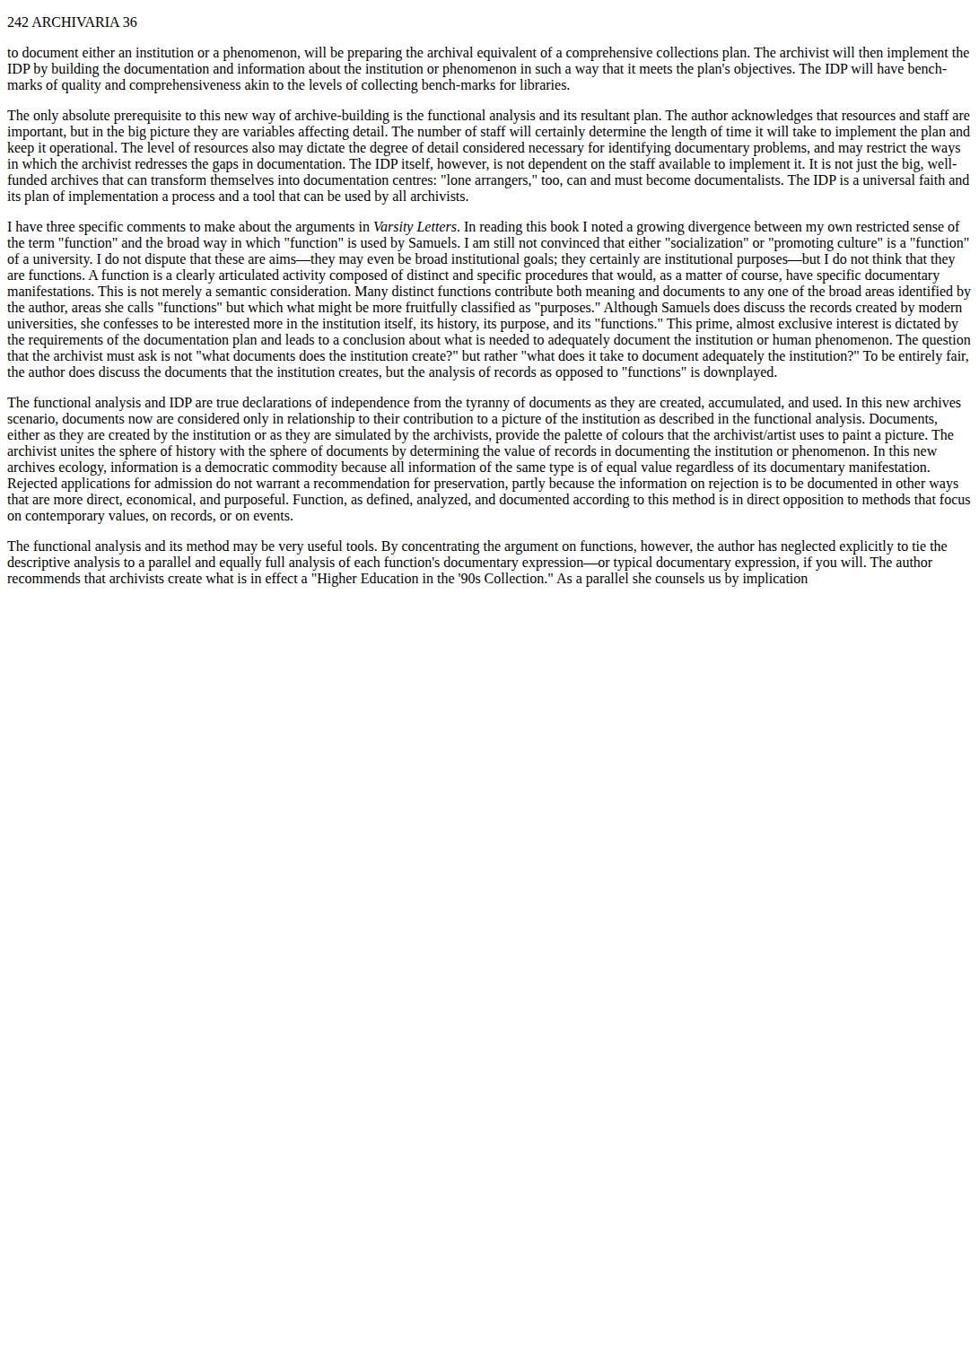242 ARCHIVARIA 36
to document either an institution or a phenomenon, will be preparing the archival equivalent of a comprehensive collections plan. The archivist will then implement the IDP by building the documentation and information about the institution or phenomenon in such a way that it meets the plan's objectives. The IDP will have bench-marks of quality and comprehensiveness akin to the levels of collecting bench-marks for libraries.
The only absolute prerequisite to this new way of archive-building is the functional analysis and its resultant plan. The author acknowledges that resources and staff are important, but in the big picture they are variables affecting detail. The number of staff will certainly determine the length of time it will take to implement the plan and keep it operational. The level of resources also may dictate the degree of detail considered necessary for identifying documentary problems, and may restrict the ways in which the archivist redresses the gaps in documentation. The IDP itself, however, is not dependent on the staff available to implement it. It is not just the big, well-funded archives that can transform themselves into documentation centres: "lone arrangers," too, can and must become documentalists. The IDP is a universal faith and its plan of implementation a process and a tool that can be used by all archivists.
I have three specific comments to make about the arguments in Varsity Letters. In reading this book I noted a growing divergence between my own restricted sense of the term "function" and the broad way in which "function" is used by Samuels. I am still not convinced that either "socialization" or "promoting culture" is a "function" of a university. I do not dispute that these are aims—they may even be broad institutional goals; they certainly are institutional purposes—but I do not think that they are functions. A function is a clearly articulated activity composed of distinct and specific procedures that would, as a matter of course, have specific documentary manifestations. This is not merely a semantic consideration. Many distinct functions contribute both meaning and documents to any one of the broad areas identified by the author, areas she calls "functions" but which what might be more fruitfully classified as "purposes." Although Samuels does discuss the records created by modern universities, she confesses to be interested more in the institution itself, its history, its purpose, and its "functions." This prime, almost exclusive interest is dictated by the requirements of the documentation plan and leads to a conclusion about what is needed to adequately document the institution or human phenomenon. The question that the archivist must ask is not "what documents does the institution create?" but rather "what does it take to document adequately the institution?" To be entirely fair, the author does discuss the documents that the institution creates, but the analysis of records as opposed to "functions" is downplayed.
The functional analysis and IDP are true declarations of independence from the tyranny of documents as they are created, accumulated, and used. In this new archives scenario, documents now are considered only in relationship to their contribution to a picture of the institution as described in the functional analysis. Documents, either as they are created by the institution or as they are simulated by the archivists, provide the palette of colours that the archivist/artist uses to paint a picture. The archivist unites the sphere of history with the sphere of documents by determining the value of records in documenting the institution or phenomenon. In this new archives ecology, information is a democratic commodity because all information of the same type is of equal value regardless of its documentary manifestation. Rejected applications for admission do not warrant a recommendation for preservation, partly because the information on rejection is to be documented in other ways that are more direct, economical, and purposeful. Function, as defined, analyzed, and documented according to this method is in direct opposition to methods that focus on contemporary values, on records, or on events.
The functional analysis and its method may be very useful tools. By concentrating the argument on functions, however, the author has neglected explicitly to tie the descriptive analysis to a parallel and equally full analysis of each function's documentary expression—or typical documentary expression, if you will. The author recommends that archivists create what is in effect a "Higher Education in the '90s Collection." As a parallel she counsels us by implication